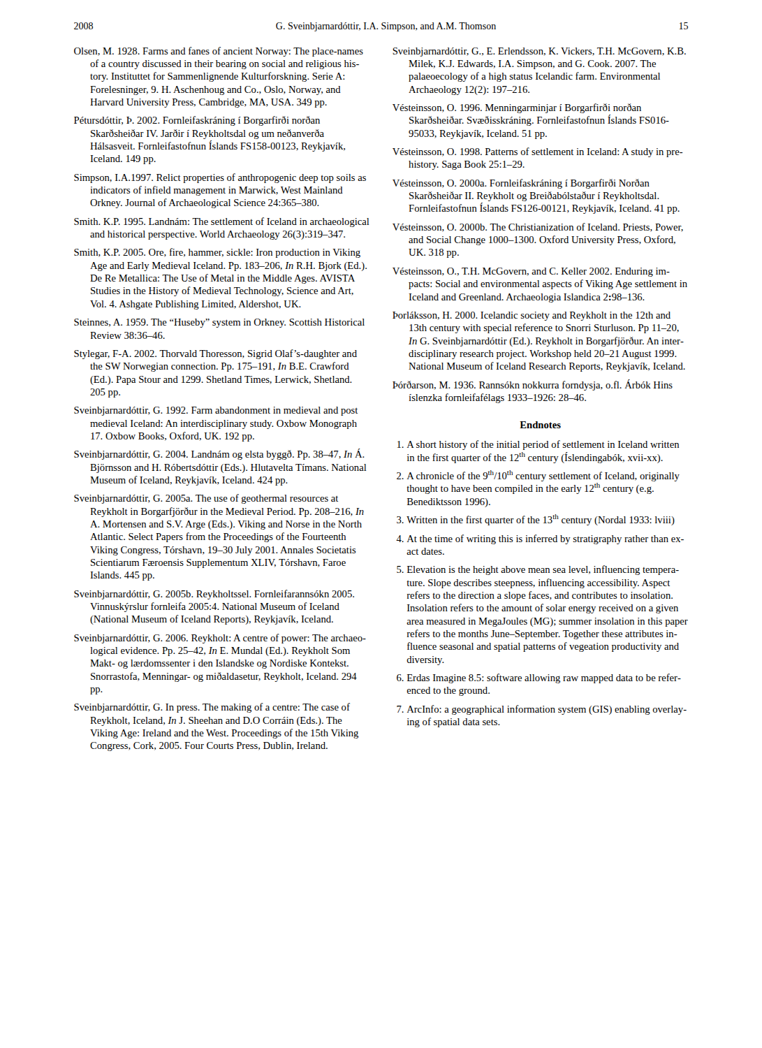2008 G. Sveinbjarnardóttir, I.A. Simpson, and A.M. Thomson 15
Olsen, M. 1928. Farms and fanes of ancient Norway: The place-names of a country discussed in their bearing on social and religious history. Instituttet for Sammenlignende Kulturforskning. Serie A: Forelesninger, 9. H. Aschenhoug and Co., Oslo, Norway, and Harvard University Press, Cambridge, MA, USA. 349 pp.
Pétursdóttir, Þ. 2002. Fornleifaskráning í Borgarfirði norðan Skarðsheiðar IV. Jarðir í Reykholtsdal og um neðanverða Hálsasveit. Fornleifastofnun Íslands FS158-00123, Reykjavík, Iceland. 149 pp.
Simpson, I.A.1997. Relict properties of anthropogenic deep top soils as indicators of infield management in Marwick, West Mainland Orkney. Journal of Archaeological Science 24:365–380.
Smith. K.P. 1995. Landnám: The settlement of Iceland in archaeological and historical perspective. World Archaeology 26(3):319–347.
Smith, K.P. 2005. Ore, fire, hammer, sickle: Iron production in Viking Age and Early Medieval Iceland. Pp. 183–206, In R.H. Bjork (Ed.). De Re Metallica: The Use of Metal in the Middle Ages. AVISTA Studies in the History of Medieval Technology, Science and Art, Vol. 4. Ashgate Publishing Limited, Aldershot, UK.
Steinnes, A. 1959. The “Huseby” system in Orkney. Scottish Historical Review 38:36–46.
Stylegar, F-A. 2002. Thorvald Thoresson, Sigrid Olaf’s-daughter and the SW Norwegian connection. Pp. 175–191, In B.E. Crawford (Ed.). Papa Stour and 1299. Shetland Times, Lerwick, Shetland. 205 pp.
Sveinbjarnardóttir, G. 1992. Farm abandonment in medieval and post medieval Iceland: An interdisciplinary study. Oxbow Monograph 17. Oxbow Books, Oxford, UK. 192 pp.
Sveinbjarnardóttir, G. 2004. Landnám og elsta byggð. Pp. 38–47, In Á. Björnsson and H. Róbertsdóttir (Eds.). Hlutavelta Tímans. National Museum of Iceland, Reykjavík, Iceland. 424 pp.
Sveinbjarnardóttir, G. 2005a. The use of geothermal resources at Reykholt in Borgarfjörður in the Medieval Period. Pp. 208–216, In A. Mortensen and S.V. Arge (Eds.). Viking and Norse in the North Atlantic. Select Papers from the Proceedings of the Fourteenth Viking Congress, Tórshavn, 19–30 July 2001. Annales Societatis Scientiarum Færoensis Supplementum XLIV, Tórshavn, Faroe Islands. 445 pp.
Sveinbjarnardóttir, G. 2005b. Reykholtssel. Fornleifarannsókn 2005. Vinnuskýrslur fornleifa 2005:4. National Museum of Iceland (National Museum of Iceland Reports), Reykjavík, Iceland.
Sveinbjarnardóttir, G. 2006. Reykholt: A centre of power: The archaeological evidence. Pp. 25–42, In E. Mundal (Ed.). Reykholt Som Makt- og lærdomssenter i den Islandske og Nordiske Kontekst. Snorrastofa, Menningar- og miðaldasetur, Reykholt, Iceland. 294 pp.
Sveinbjarnardóttir, G. In press. The making of a centre: The case of Reykholt, Iceland, In J. Sheehan and D.O Corráin (Eds.). The Viking Age: Ireland and the West. Proceedings of the 15th Viking Congress, Cork, 2005. Four Courts Press, Dublin, Ireland.
Sveinbjarnardóttir, G., E. Erlendsson, K. Vickers, T.H. McGovern, K.B. Milek, K.J. Edwards, I.A. Simpson, and G. Cook. 2007. The palaeoecology of a high status Icelandic farm. Environmental Archaeology 12(2): 197–216.
Vésteinsson, O. 1996. Menningarminjar í Borgarfirði norðan Skarðsheiðar. Svæðisskráning. Fornleifastofnun Íslands FS016-95033, Reykjavík, Iceland. 51 pp.
Vésteinsson, O. 1998. Patterns of settlement in Iceland: A study in pre-history. Saga Book 25:1–29.
Vésteinsson, O. 2000a. Fornleifaskráning í Borgarfirði Norðan Skarðsheiðar II. Reykholt og Breiðabólstaður í Reykholtsdal. Fornleifastofnun Íslands FS126-00121, Reykjavík, Iceland. 41 pp.
Vésteinsson, O. 2000b. The Christianization of Iceland. Priests, Power, and Social Change 1000–1300. Oxford University Press, Oxford, UK. 318 pp.
Vésteinsson, O., T.H. McGovern, and C. Keller 2002. Enduring impacts: Social and environmental aspects of Viking Age settlement in Iceland and Greenland. Archaeologia Islandica 2: 98–136.
Þorláksson, H. 2000. Icelandic society and Reykholt in the 12th and 13th century with special reference to Snorri Sturluson. Pp 11–20, In G. Sveinbjarnardóttir (Ed.). Reykholt in Borgarfjörður. An interdisciplinary research project. Workshop held 20–21 August 1999. National Museum of Iceland Research Reports, Reykjavík, Iceland.
Þórðarson, M. 1936. Rannsókn nokkurra forndysja, o.fl. Árbók Hins íslenzka fornleifafélags 1933–1926: 28–46.
Endnotes
A short history of the initial period of settlement in Iceland written in the first quarter of the 12th century (Íslendingabók, xvii-xx).
A chronicle of the 9th/10th century settlement of Iceland, originally thought to have been compiled in the early 12th century (e.g. Benediktsson 1996).
Written in the first quarter of the 13th century (Nordal 1933: lviii)
At the time of writing this is inferred by stratigraphy rather than exact dates.
Elevation is the height above mean sea level, influencing temperature. Slope describes steepness, influencing accessibility. Aspect refers to the direction a slope faces, and contributes to insolation. Insolation refers to the amount of solar energy received on a given area measured in MegaJoules (MG); summer insolation in this paper refers to the months June–September. Together these attributes influence seasonal and spatial patterns of vegeation productivity and diversity.
Erdas Imagine 8.5: software allowing raw mapped data to be referenced to the ground.
ArcInfo: a geographical information system (GIS) enabling overlaying of spatial data sets.